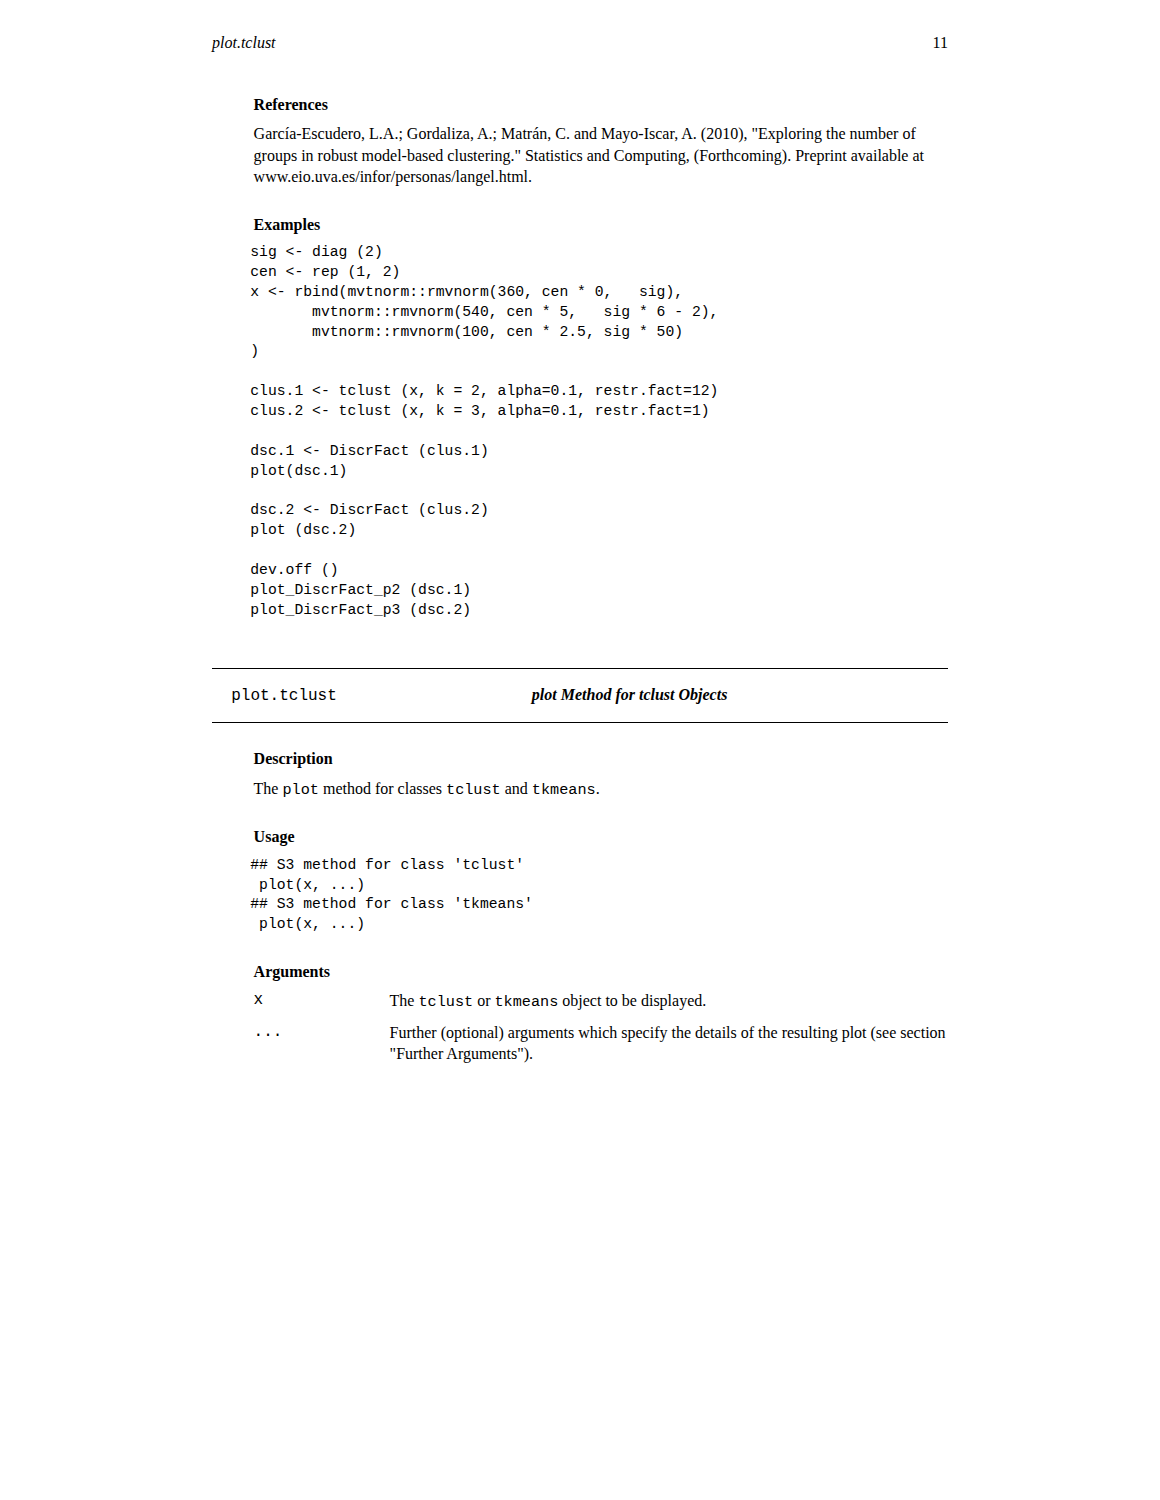plot.tclust 11
References
García-Escudero, L.A.; Gordaliza, A.; Matrán, C. and Mayo-Iscar, A. (2010), "Exploring the number of groups in robust model-based clustering." Statistics and Computing, (Forthcoming). Preprint available at www.eio.uva.es/infor/personas/langel.html.
Examples
sig <- diag (2)
cen <- rep (1, 2)
x <- rbind(mvtnorm::rmvnorm(360, cen * 0,   sig),
       mvtnorm::rmvnorm(540, cen * 5,   sig * 6 - 2),
       mvtnorm::rmvnorm(100, cen * 2.5, sig * 50)
)

clus.1 <- tclust (x, k = 2, alpha=0.1, restr.fact=12)
clus.2 <- tclust (x, k = 3, alpha=0.1, restr.fact=1)

dsc.1 <- DiscrFact (clus.1)
plot(dsc.1)

dsc.2 <- DiscrFact (clus.2)
plot (dsc.2)

dev.off ()
plot_DiscrFact_p2 (dsc.1)
plot_DiscrFact_p3 (dsc.2)
plot.tclust plot Method for tclust Objects
Description
The plot method for classes tclust and tkmeans.
Usage
## S3 method for class 'tclust'
 plot(x, ...)
## S3 method for class 'tkmeans'
 plot(x, ...)
Arguments
x
The tclust or tkmeans object to be displayed.
...
Further (optional) arguments which specify the details of the resulting plot (see section "Further Arguments").